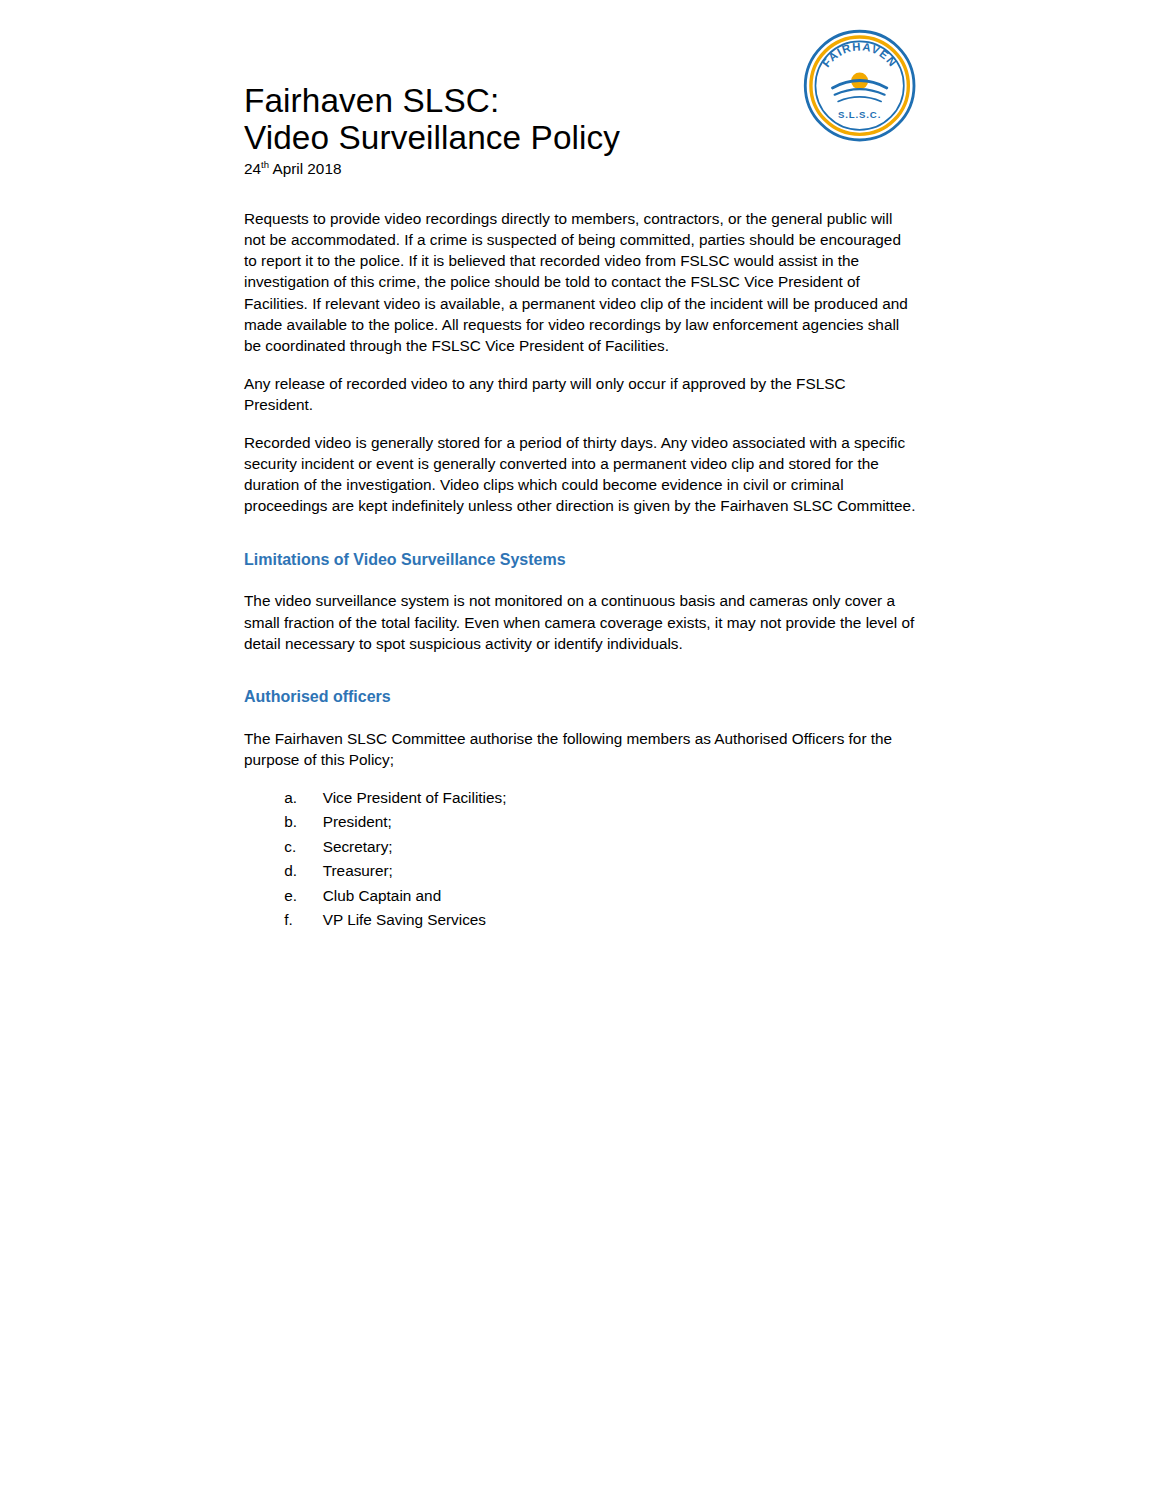Fairhaven SLSC logo FAIRHAVEN S.L.S.C.
Fairhaven SLSC:
Video Surveillance Policy
24th April 2018
Requests to provide video recordings directly to members, contractors, or the general public will not be accommodated. If a crime is suspected of being committed, parties should be encouraged to report it to the police. If it is believed that recorded video from FSLSC would assist in the investigation of this crime, the police should be told to contact the FSLSC Vice President of Facilities. If relevant video is available, a permanent video clip of the incident will be produced and made available to the police. All requests for video recordings by law enforcement agencies shall be coordinated through the FSLSC Vice President of Facilities.
Any release of recorded video to any third party will only occur if approved by the FSLSC President.
Recorded video is generally stored for a period of thirty days. Any video associated with a specific security incident or event is generally converted into a permanent video clip and stored for the duration of the investigation. Video clips which could become evidence in civil or criminal proceedings are kept indefinitely unless other direction is given by the Fairhaven SLSC Committee.
Limitations of Video Surveillance Systems
The video surveillance system is not monitored on a continuous basis and cameras only cover a small fraction of the total facility. Even when camera coverage exists, it may not provide the level of detail necessary to spot suspicious activity or identify individuals.
Authorised officers
The Fairhaven SLSC Committee authorise the following members as Authorised Officers for the purpose of this Policy;
Vice President of Facilities;
President;
Secretary;
Treasurer;
Club Captain and
VP Life Saving Services